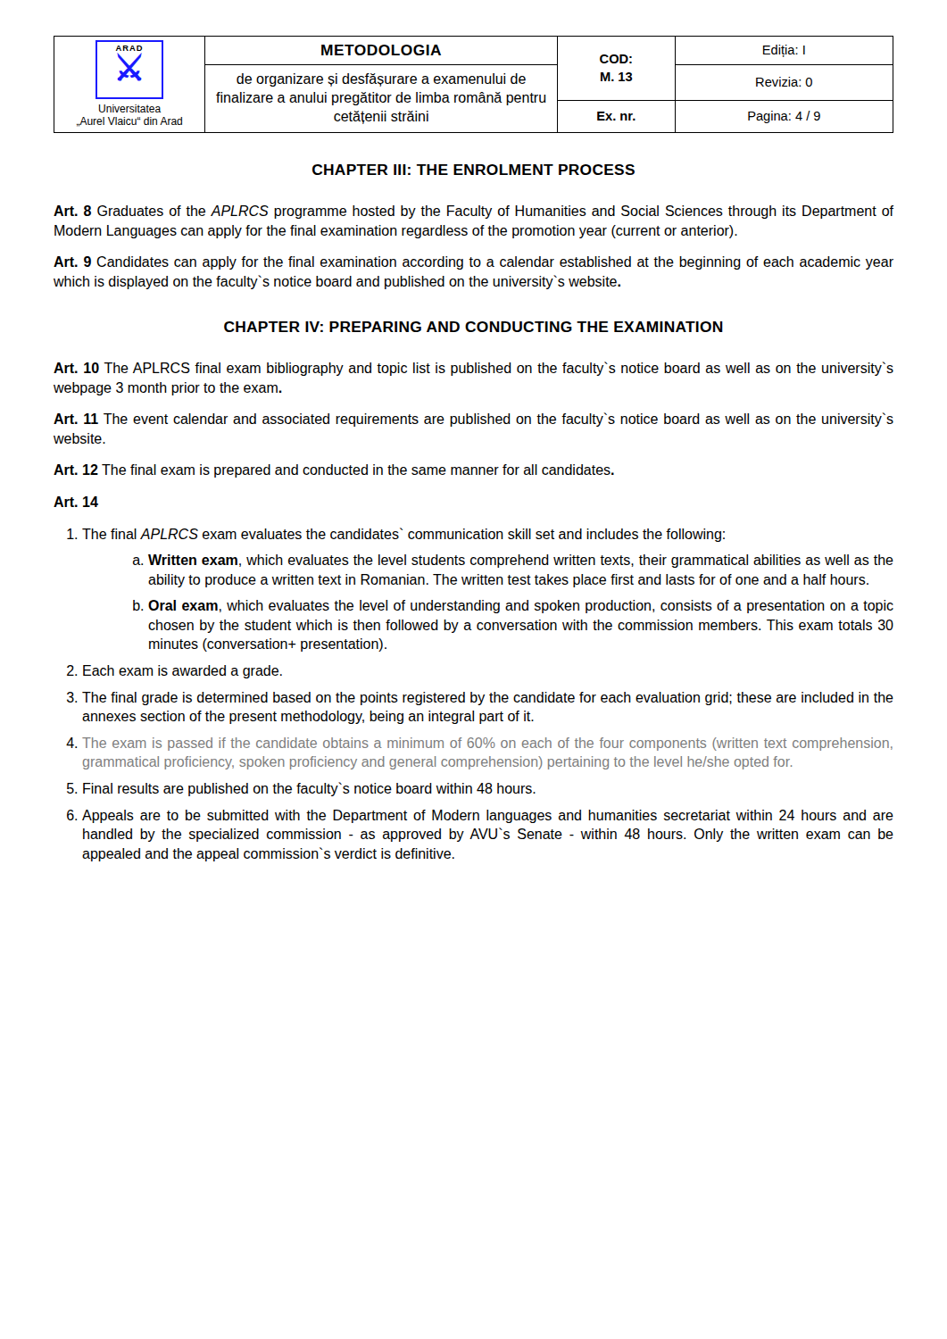| ARAD ⚔ Universitatea „Aurel Vlaicu“ din Arad | METODOLOGIA | COD: M. 13 | Ediția: I |
| de organizare și desfășurare a examenului de finalizare a anului pregătitor de limba română pentru cetățenii străini | Revizia: 0 |
| Ex. nr. | Pagina: 4 / 9 |
CHAPTER III: THE ENROLMENT PROCESS
Art. 8 Graduates of the APLRCS programme hosted by the Faculty of Humanities and Social Sciences through its Department of Modern Languages can apply for the final examination regardless of the promotion year (current or anterior).
Art. 9 Candidates can apply for the final examination according to a calendar established at the beginning of each academic year which is displayed on the faculty`s notice board and published on the university`s website.
CHAPTER IV: PREPARING AND CONDUCTING THE EXAMINATION
Art. 10 The APLRCS final exam bibliography and topic list is published on the faculty`s notice board as well as on the university`s webpage 3 month prior to the exam.
Art. 11 The event calendar and associated requirements are published on the faculty`s notice board as well as on the university`s website.
Art. 12 The final exam is prepared and conducted in the same manner for all candidates.
Art. 14
The final APLRCS exam evaluates the candidates` communication skill set and includes the following:
Written exam, which evaluates the level students comprehend written texts, their grammatical abilities as well as the ability to produce a written text in Romanian. The written test takes place first and lasts for of one and a half hours.
Oral exam, which evaluates the level of understanding and spoken production, consists of a presentation on a topic chosen by the student which is then followed by a conversation with the commission members. This exam totals 30 minutes (conversation+ presentation).
Each exam is awarded a grade.
The final grade is determined based on the points registered by the candidate for each evaluation grid; these are included in the annexes section of the present methodology, being an integral part of it.
The exam is passed if the candidate obtains a minimum of 60% on each of the four components (written text comprehension, grammatical proficiency, spoken proficiency and general comprehension) pertaining to the level he/she opted for.
Final results are published on the faculty`s notice board within 48 hours.
Appeals are to be submitted with the Department of Modern languages and humanities secretariat within 24 hours and are handled by the specialized commission - as approved by AVU`s Senate - within 48 hours. Only the written exam can be appealed and the appeal commission`s verdict is definitive.